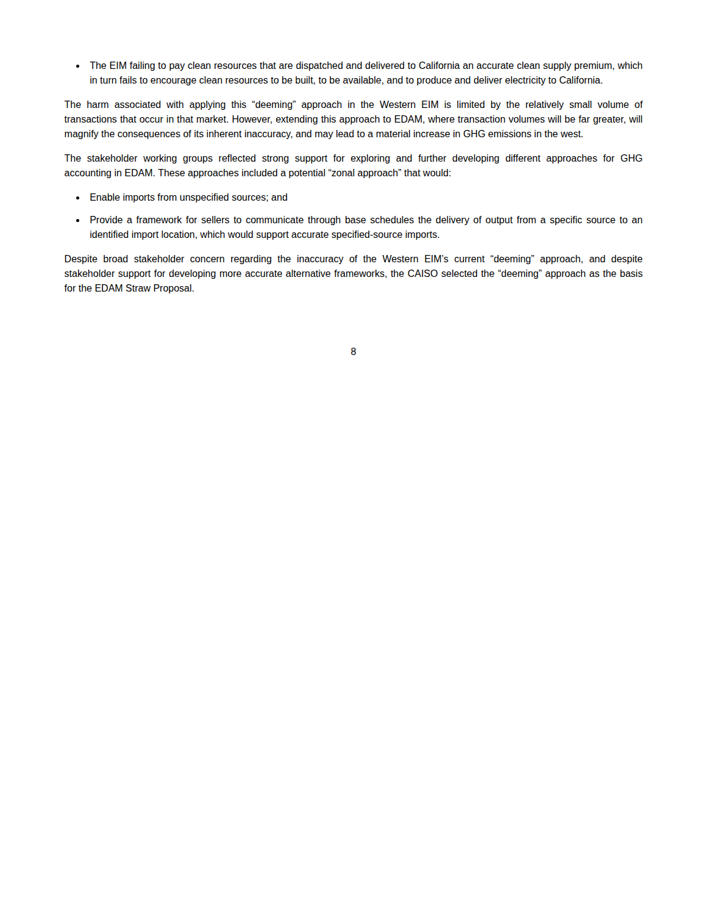The EIM failing to pay clean resources that are dispatched and delivered to California an accurate clean supply premium, which in turn fails to encourage clean resources to be built, to be available, and to produce and deliver electricity to California.
The harm associated with applying this “deeming” approach in the Western EIM is limited by the relatively small volume of transactions that occur in that market. However, extending this approach to EDAM, where transaction volumes will be far greater, will magnify the consequences of its inherent inaccuracy, and may lead to a material increase in GHG emissions in the west.
The stakeholder working groups reflected strong support for exploring and further developing different approaches for GHG accounting in EDAM. These approaches included a potential “zonal approach” that would:
Enable imports from unspecified sources; and
Provide a framework for sellers to communicate through base schedules the delivery of output from a specific source to an identified import location, which would support accurate specified-source imports.
Despite broad stakeholder concern regarding the inaccuracy of the Western EIM’s current “deeming” approach, and despite stakeholder support for developing more accurate alternative frameworks, the CAISO selected the “deeming” approach as the basis for the EDAM Straw Proposal.
8